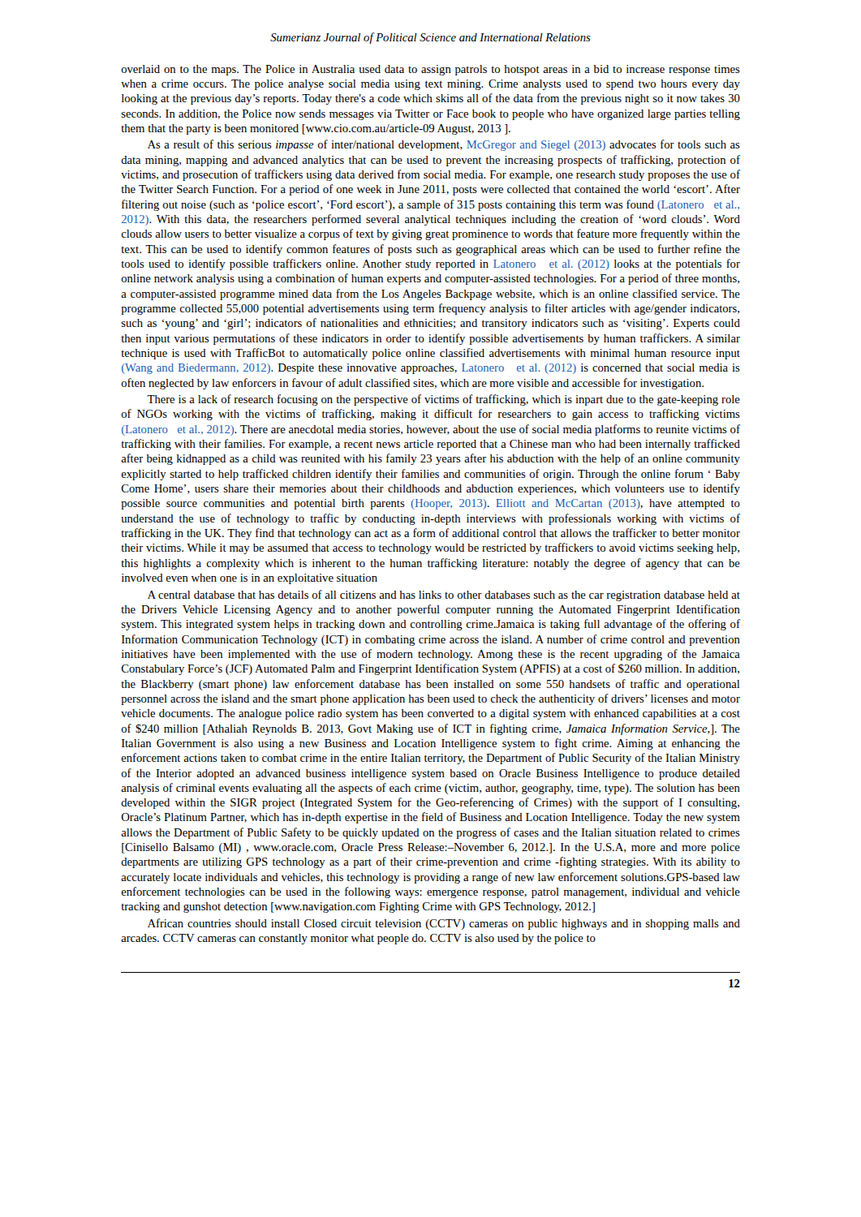Sumerianz Journal of Political Science and International Relations
overlaid on to the maps. The Police in Australia used data to assign patrols to hotspot areas in a bid to increase response times when a crime occurs. The police analyse social media using text mining. Crime analysts used to spend two hours every day looking at the previous day’s reports. Today there's a code which skims all of the data from the previous night so it now takes 30 seconds. In addition, the Police now sends messages via Twitter or Face book to people who have organized large parties telling them that the party is been monitored [www.cio.com.au/article-09 August, 2013 ].
As a result of this serious impasse of inter/national development, McGregor and Siegel (2013) advocates for tools such as data mining, mapping and advanced analytics that can be used to prevent the increasing prospects of trafficking, protection of victims, and prosecution of traffickers using data derived from social media. For example, one research study proposes the use of the Twitter Search Function. For a period of one week in June 2011, posts were collected that contained the world ‘escort’. After filtering out noise (such as ‘police escort’, ‘Ford escort’), a sample of 315 posts containing this term was found (Latonero et al., 2012). With this data, the researchers performed several analytical techniques including the creation of ‘word clouds’. Word clouds allow users to better visualize a corpus of text by giving great prominence to words that feature more frequently within the text. This can be used to identify common features of posts such as geographical areas which can be used to further refine the tools used to identify possible traffickers online. Another study reported in Latonero et al. (2012) looks at the potentials for online network analysis using a combination of human experts and computer-assisted technologies. For a period of three months, a computer‐assisted programme mined data from the Los Angeles Backpage website, which is an online classified service. The programme collected 55,000 potential advertisements using term frequency analysis to filter articles with age/gender indicators, such as ‘young’ and ‘girl’; indicators of nationalities and ethnicities; and transitory indicators such as ‘visiting’. Experts could then input various permutations of these indicators in order to identify possible advertisements by human traffickers. A similar technique is used with TrafficBot to automatically police online classified advertisements with minimal human resource input (Wang and Biedermann, 2012). Despite these innovative approaches, Latonero et al. (2012) is concerned that social media is often neglected by law enforcers in favour of adult classified sites, which are more visible and accessible for investigation.
There is a lack of research focusing on the perspective of victims of trafficking, which is inpart due to the gate-keeping role of NGOs working with the victims of trafficking, making it difficult for researchers to gain access to trafficking victims (Latonero et al., 2012). There are anecdotal media stories, however, about the use of social media platforms to reunite victims of trafficking with their families. For example, a recent news article reported that a Chinese man who had been internally trafficked after being kidnapped as a child was reunited with his family 23 years after his abduction with the help of an online community explicitly started to help trafficked children identify their families and communities of origin. Through the online forum ‘ Baby Come Home’, users share their memories about their childhoods and abduction experiences, which volunteers use to identify possible source communities and potential birth parents (Hooper, 2013). Elliott and McCartan (2013), have attempted to understand the use of technology to traffic by conducting in‐depth interviews with professionals working with victims of trafficking in the UK. They find that technology can act as a form of additional control that allows the trafficker to better monitor their victims. While it may be assumed that access to technology would be restricted by traffickers to avoid victims seeking help, this highlights a complexity which is inherent to the human trafficking literature: notably the degree of agency that can be involved even when one is in an exploitative situation
A central database that has details of all citizens and has links to other databases such as the car registration database held at the Drivers Vehicle Licensing Agency and to another powerful computer running the Automated Fingerprint Identification system. This integrated system helps in tracking down and controlling crime.Jamaica is taking full advantage of the offering of Information Communication Technology (ICT) in combating crime across the island. A number of crime control and prevention initiatives have been implemented with the use of modern technology. Among these is the recent upgrading of the Jamaica Constabulary Force’s (JCF) Automated Palm and Fingerprint Identification System (APFIS) at a cost of $260 million. In addition, the Blackberry (smart phone) law enforcement database has been installed on some 550 handsets of traffic and operational personnel across the island and the smart phone application has been used to check the authenticity of drivers’ licenses and motor vehicle documents. The analogue police radio system has been converted to a digital system with enhanced capabilities at a cost of $240 million [Athaliah Reynolds B. 2013, Govt Making use of ICT in fighting crime, Jamaica Information Service,]. The Italian Government is also using a new Business and Location Intelligence system to fight crime. Aiming at enhancing the enforcement actions taken to combat crime in the entire Italian territory, the Department of Public Security of the Italian Ministry of the Interior adopted an advanced business intelligence system based on Oracle Business Intelligence to produce detailed analysis of criminal events evaluating all the aspects of each crime (victim, author, geography, time, type). The solution has been developed within the SIGR project (Integrated System for the Geo-referencing of Crimes) with the support of I consulting, Oracle’s Platinum Partner, which has in-depth expertise in the field of Business and Location Intelligence. Today the new system allows the Department of Public Safety to be quickly updated on the progress of cases and the Italian situation related to crimes [Cinisello Balsamo (MI) , www.oracle.com, Oracle Press Release:–November 6, 2012.]. In the U.S.A, more and more police departments are utilizing GPS technology as a part of their crime-prevention and crime -fighting strategies. With its ability to accurately locate individuals and vehicles, this technology is providing a range of new law enforcement solutions.GPS-based law enforcement technologies can be used in the following ways: emergence response, patrol management, individual and vehicle tracking and gunshot detection [www.navigation.com Fighting Crime with GPS Technology, 2012.]
African countries should install Closed circuit television (CCTV) cameras on public highways and in shopping malls and arcades. CCTV cameras can constantly monitor what people do. CCTV is also used by the police to
12